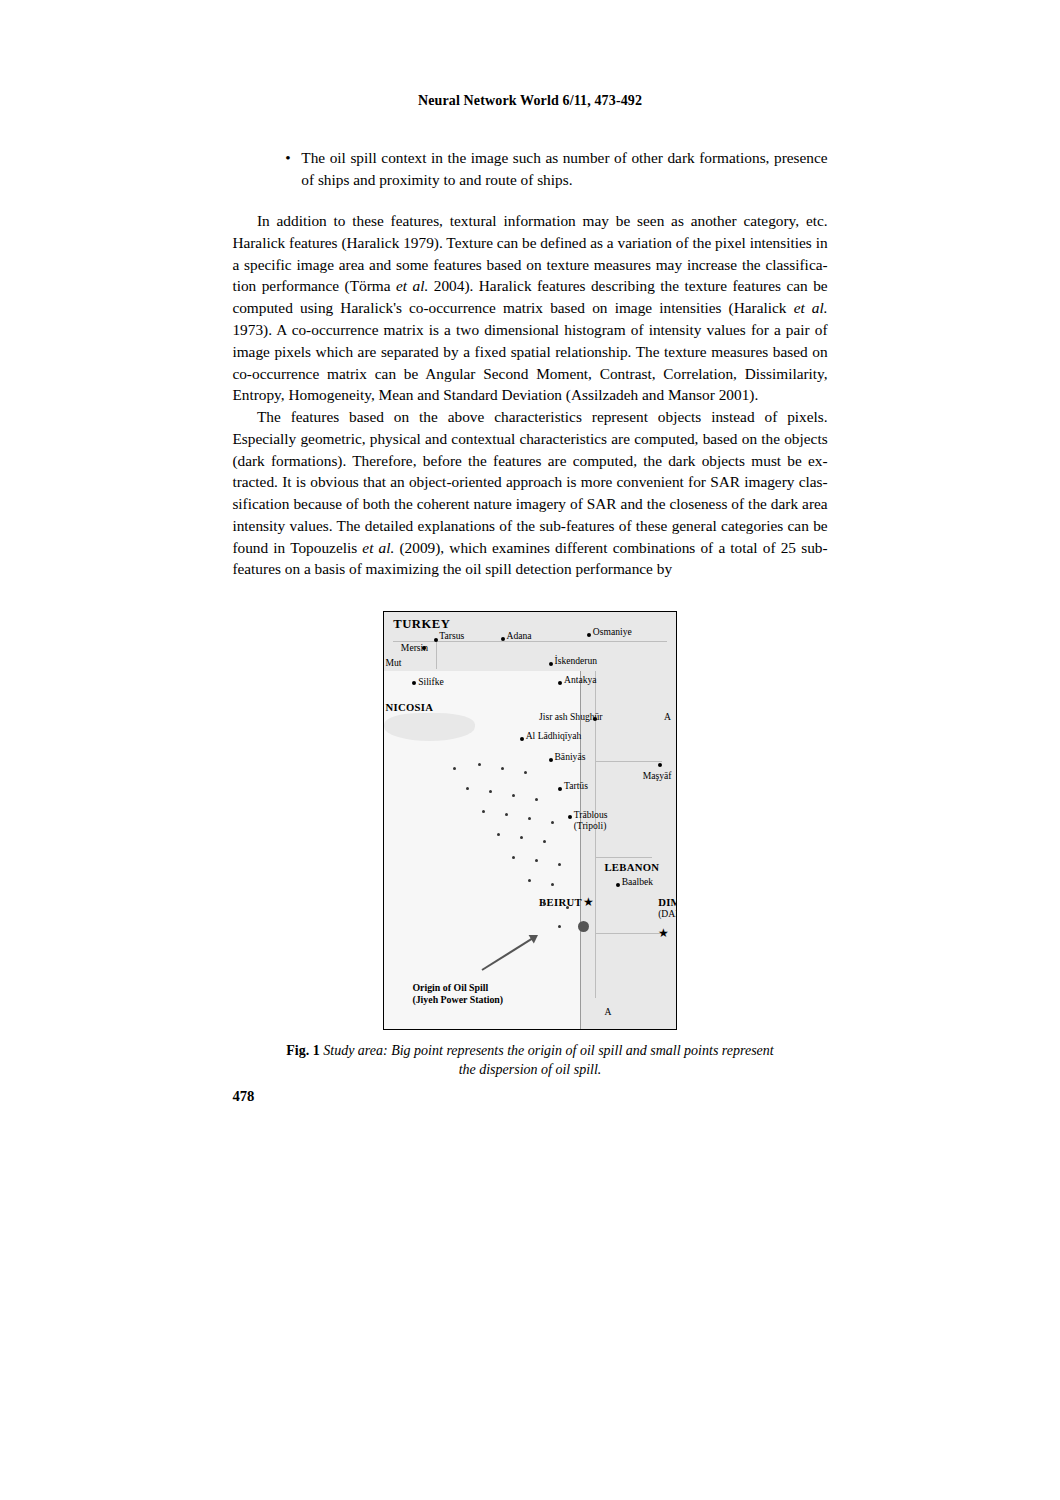Neural Network World 6/11, 473-492
The oil spill context in the image such as number of other dark formations, presence of ships and proximity to and route of ships.
In addition to these features, textural information may be seen as another category, etc. Haralick features (Haralick 1979). Texture can be defined as a variation of the pixel intensities in a specific image area and some features based on texture measures may increase the classification performance (Törma et al. 2004). Haralick features describing the texture features can be computed using Haralick's co-occurrence matrix based on image intensities (Haralick et al. 1973). A co-occurrence matrix is a two dimensional histogram of intensity values for a pair of image pixels which are separated by a fixed spatial relationship. The texture measures based on co-occurrence matrix can be Angular Second Moment, Contrast, Correlation, Dissimilarity, Entropy, Homogeneity, Mean and Standard Deviation (Assilzadeh and Mansor 2001).
The features based on the above characteristics represent objects instead of pixels. Especially geometric, physical and contextual characteristics are computed, based on the objects (dark formations). Therefore, before the features are computed, the dark objects must be extracted. It is obvious that an object-oriented approach is more convenient for SAR imagery classification because of both the coherent nature imagery of SAR and the closeness of the dark area intensity values. The detailed explanations of the sub-features of these general categories can be found in Topouzelis et al. (2009), which examines different combinations of a total of 25 sub-features on a basis of maximizing the oil spill detection performance by
TURKEY
LEBANON
NICOSIA
Tarsus
Mersin
Mut
Silifke
Adana
Osmaniye
İskenderun
Antakya
Jisr ash Shughūr
A
Al Lādhiqīyah
Bāniyās
Maşyāf
Tartūs
Trāblous
(Tripoli)
Baalbek
BEIRUT
★
DIM
(DAM
★
A
Origin of Oil Spill
(Jiyeh Power Station)
Fig. 1 Study area: Big point represents the origin of oil spill and small points represent the dispersion of oil spill.
478